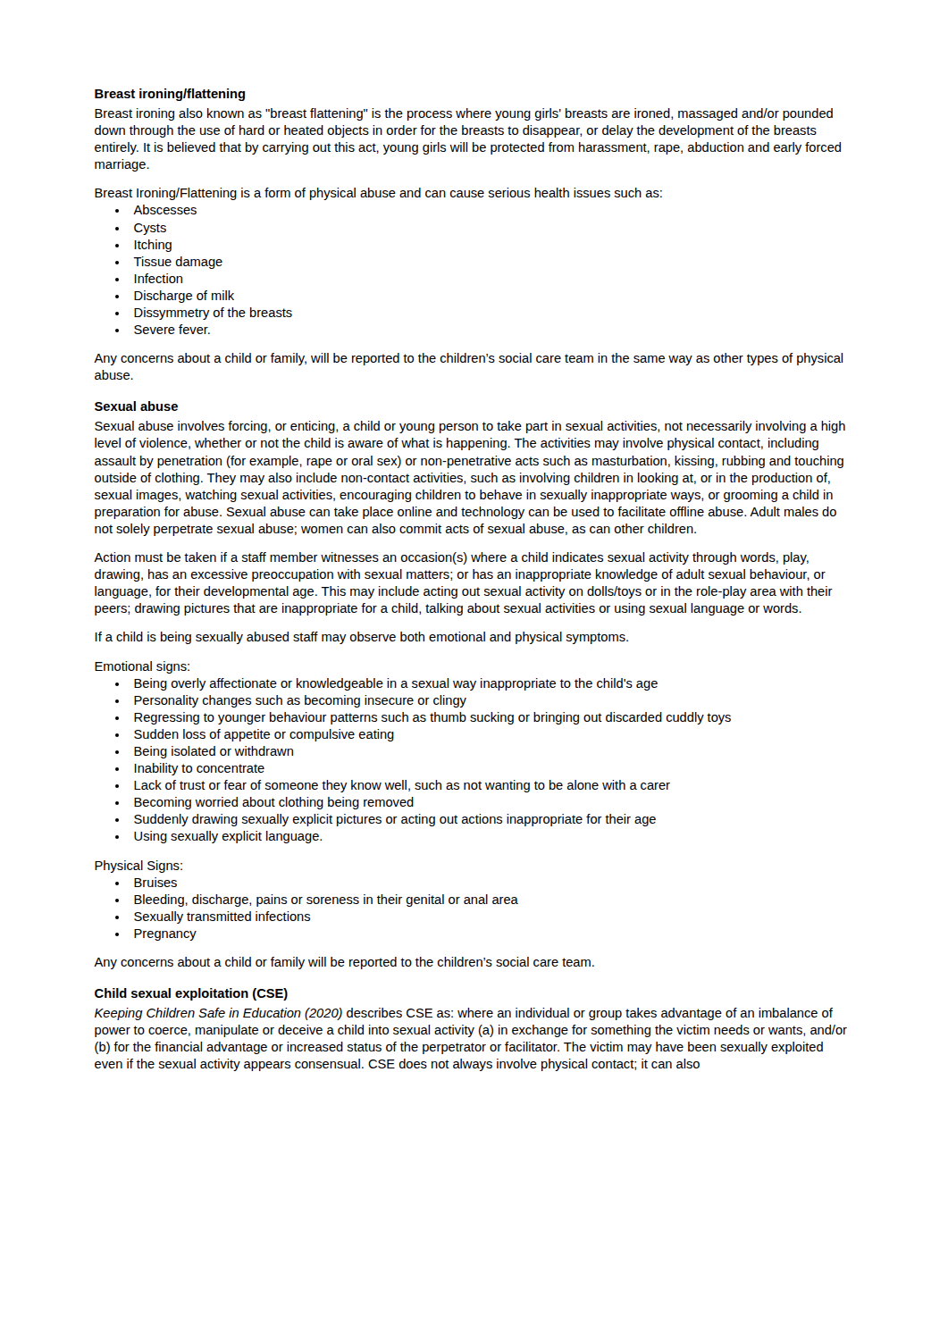Breast ironing/flattening
Breast ironing also known as "breast flattening" is the process where young girls' breasts are ironed, massaged and/or pounded down through the use of hard or heated objects in order for the breasts to disappear, or delay the development of the breasts entirely. It is believed that by carrying out this act, young girls will be protected from harassment, rape, abduction and early forced marriage.
Breast Ironing/Flattening is a form of physical abuse and can cause serious health issues such as:
Abscesses
Cysts
Itching
Tissue damage
Infection
Discharge of milk
Dissymmetry of the breasts
Severe fever.
Any concerns about a child or family, will be reported to the children’s social care team in the same way as other types of physical abuse.
Sexual abuse
Sexual abuse involves forcing, or enticing, a child or young person to take part in sexual activities, not necessarily involving a high level of violence, whether or not the child is aware of what is happening. The activities may involve physical contact, including assault by penetration (for example, rape or oral sex) or non-penetrative acts such as masturbation, kissing, rubbing and touching outside of clothing. They may also include non-contact activities, such as involving children in looking at, or in the production of, sexual images, watching sexual activities, encouraging children to behave in sexually inappropriate ways, or grooming a child in preparation for abuse. Sexual abuse can take place online and technology can be used to facilitate offline abuse. Adult males do not solely perpetrate sexual abuse; women can also commit acts of sexual abuse, as can other children.
Action must be taken if a staff member witnesses an occasion(s) where a child indicates sexual activity through words, play, drawing, has an excessive preoccupation with sexual matters; or has an inappropriate knowledge of adult sexual behaviour, or language, for their developmental age. This may include acting out sexual activity on dolls/toys or in the role-play area with their peers; drawing pictures that are inappropriate for a child, talking about sexual activities or using sexual language or words.
If a child is being sexually abused staff may observe both emotional and physical symptoms.
Emotional signs:
Being overly affectionate or knowledgeable in a sexual way inappropriate to the child's age
Personality changes such as becoming insecure or clingy
Regressing to younger behaviour patterns such as thumb sucking or bringing out discarded cuddly toys
Sudden loss of appetite or compulsive eating
Being isolated or withdrawn
Inability to concentrate
Lack of trust or fear of someone they know well, such as not wanting to be alone with a carer
Becoming worried about clothing being removed
Suddenly drawing sexually explicit pictures or acting out actions inappropriate for their age
Using sexually explicit language.
Physical Signs:
Bruises
Bleeding, discharge, pains or soreness in their genital or anal area
Sexually transmitted infections
Pregnancy
Any concerns about a child or family will be reported to the children’s social care team.
Child sexual exploitation (CSE)
Keeping Children Safe in Education (2020) describes CSE as: where an individual or group takes advantage of an imbalance of power to coerce, manipulate or deceive a child into sexual activity (a) in exchange for something the victim needs or wants, and/or (b) for the financial advantage or increased status of the perpetrator or facilitator. The victim may have been sexually exploited even if the sexual activity appears consensual. CSE does not always involve physical contact; it can also